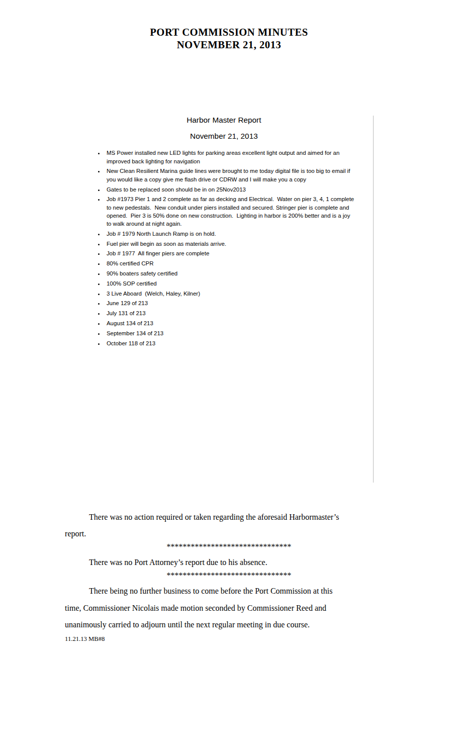PORT COMMISSION MINUTES
NOVEMBER 21, 2013
Harbor Master Report
November 21, 2013
MS Power installed new LED lights for parking areas excellent light output and aimed for an improved back lighting for navigation
New Clean Resilient Marina guide lines were brought to me today digital file is too big to email if you would like a copy give me flash drive or CDRW and I will make you a copy
Gates to be replaced soon should be in on 25Nov2013
Job #1973 Pier 1 and 2 complete as far as decking and Electrical. Water on pier 3, 4, 1 complete to new pedestals. New conduit under piers installed and secured. Stringer pier is complete and opened. Pier 3 is 50% done on new construction. Lighting in harbor is 200% better and is a joy to walk around at night again.
Job # 1979 North Launch Ramp is on hold.
Fuel pier will begin as soon as materials arrive.
Job # 1977 All finger piers are complete
80% certified CPR
90% boaters safety certified
100% SOP certified
3 Live Aboard (Welch, Haley, Kilner)
June 129 of 213
July 131 of 213
August 134 of 213
September 134 of 213
October 118 of 213
There was no action required or taken regarding the aforesaid Harbormaster’s
report.
*******************************
There was no Port Attorney’s report due to his absence.
*******************************
There being no further business to come before the Port Commission at this
time, Commissioner Nicolais made motion seconded by Commissioner Reed and
unanimously carried to adjourn until the next regular meeting in due course.
11.21.13 MB#8